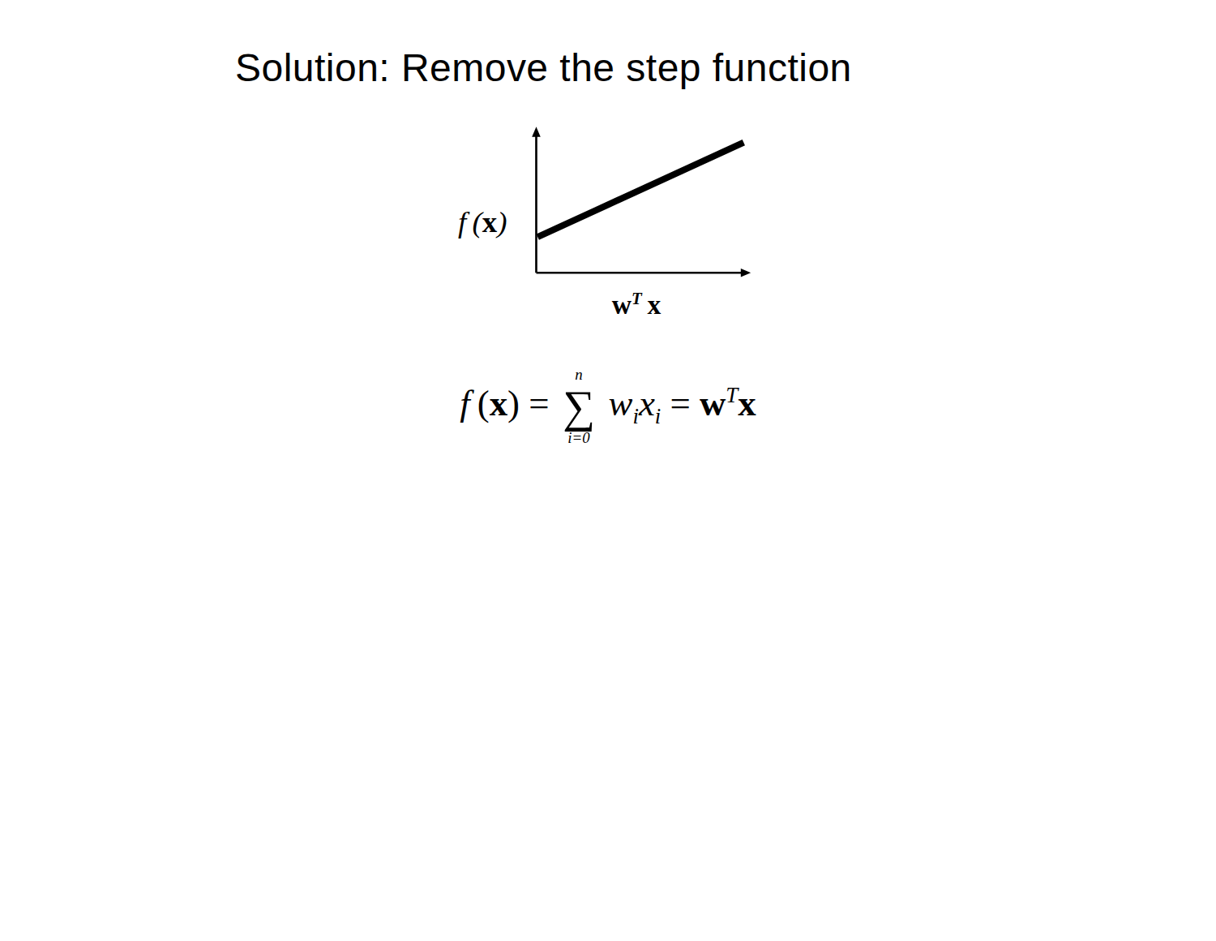Solution: Remove the step function
f (x)
wT x
f (x) = n ∑ i=0 wixi = wTx